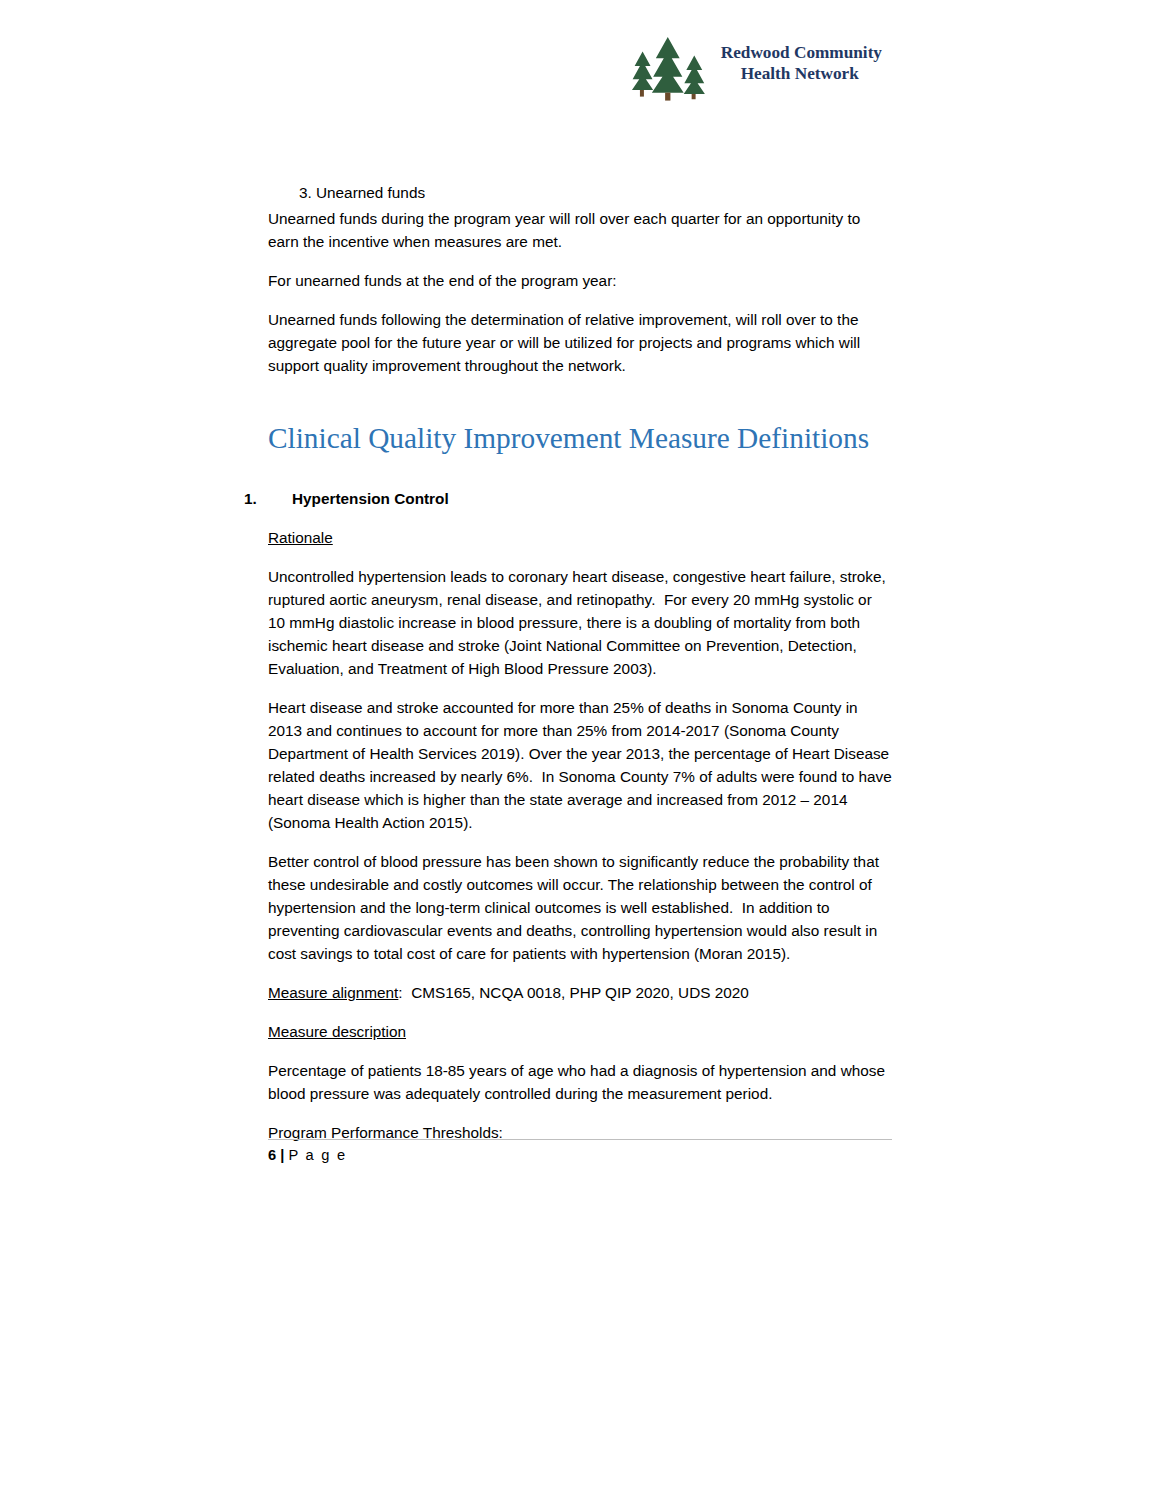Redwood Community Health Network
Unearned funds
Unearned funds during the program year will roll over each quarter for an opportunity to earn the incentive when measures are met.
For unearned funds at the end of the program year:
Unearned funds following the determination of relative improvement, will roll over to the aggregate pool for the future year or will be utilized for projects and programs which will support quality improvement throughout the network.
Clinical Quality Improvement Measure Definitions
1. Hypertension Control
Rationale
Uncontrolled hypertension leads to coronary heart disease, congestive heart failure, stroke, ruptured aortic aneurysm, renal disease, and retinopathy. For every 20 mmHg systolic or 10 mmHg diastolic increase in blood pressure, there is a doubling of mortality from both ischemic heart disease and stroke (Joint National Committee on Prevention, Detection, Evaluation, and Treatment of High Blood Pressure 2003).
Heart disease and stroke accounted for more than 25% of deaths in Sonoma County in 2013 and continues to account for more than 25% from 2014-2017 (Sonoma County Department of Health Services 2019). Over the year 2013, the percentage of Heart Disease related deaths increased by nearly 6%. In Sonoma County 7% of adults were found to have heart disease which is higher than the state average and increased from 2012 – 2014 (Sonoma Health Action 2015).
Better control of blood pressure has been shown to significantly reduce the probability that these undesirable and costly outcomes will occur. The relationship between the control of hypertension and the long-term clinical outcomes is well established. In addition to preventing cardiovascular events and deaths, controlling hypertension would also result in cost savings to total cost of care for patients with hypertension (Moran 2015).
Measure alignment: CMS165, NCQA 0018, PHP QIP 2020, UDS 2020
Measure description
Percentage of patients 18-85 years of age who had a diagnosis of hypertension and whose blood pressure was adequately controlled during the measurement period.
Program Performance Thresholds:
6 | P a g e